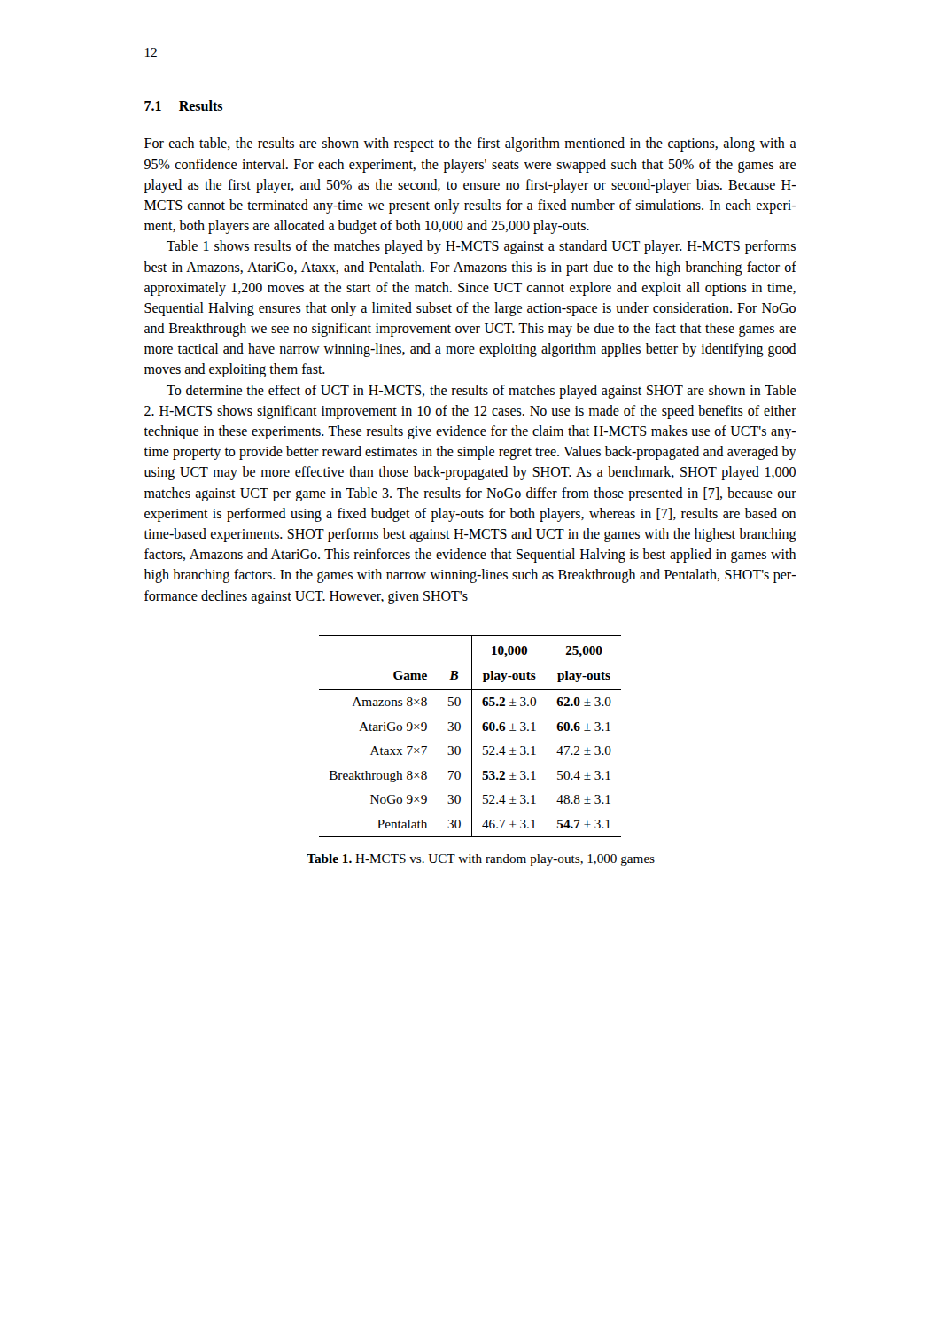12
7.1 Results
For each table, the results are shown with respect to the first algorithm mentioned in the captions, along with a 95% confidence interval. For each experiment, the players' seats were swapped such that 50% of the games are played as the first player, and 50% as the second, to ensure no first-player or second-player bias. Because H-MCTS cannot be terminated any-time we present only results for a fixed number of simulations. In each experiment, both players are allocated a budget of both 10,000 and 25,000 play-outs.
Table 1 shows results of the matches played by H-MCTS against a standard UCT player. H-MCTS performs best in Amazons, AtariGo, Ataxx, and Pentalath. For Amazons this is in part due to the high branching factor of approximately 1,200 moves at the start of the match. Since UCT cannot explore and exploit all options in time, Sequential Halving ensures that only a limited subset of the large action-space is under consideration. For NoGo and Breakthrough we see no significant improvement over UCT. This may be due to the fact that these games are more tactical and have narrow winning-lines, and a more exploiting algorithm applies better by identifying good moves and exploiting them fast.
To determine the effect of UCT in H-MCTS, the results of matches played against SHOT are shown in Table 2. H-MCTS shows significant improvement in 10 of the 12 cases. No use is made of the speed benefits of either technique in these experiments. These results give evidence for the claim that H-MCTS makes use of UCT's any-time property to provide better reward estimates in the simple regret tree. Values back-propagated and averaged by using UCT may be more effective than those back-propagated by SHOT. As a benchmark, SHOT played 1,000 matches against UCT per game in Table 3. The results for NoGo differ from those presented in [7], because our experiment is performed using a fixed budget of play-outs for both players, whereas in [7], results are based on time-based experiments. SHOT performs best against H-MCTS and UCT in the games with the highest branching factors, Amazons and AtariGo. This reinforces the evidence that Sequential Halving is best applied in games with high branching factors. In the games with narrow winning-lines such as Breakthrough and Pentalath, SHOT's performance declines against UCT. However, given SHOT's
| | | 10,000 | 25,000 |
| --- | --- | --- | --- |
| Game | B | play-outs | play-outs |
| Amazons 8×8 | 50 | 65.2 ± 3.0 | 62.0 ± 3.0 |
| AtariGo 9×9 | 30 | 60.6 ± 3.1 | 60.6 ± 3.1 |
| Ataxx 7×7 | 30 | 52.4 ± 3.1 | 47.2 ± 3.0 |
| Breakthrough 8×8 | 70 | 53.2 ± 3.1 | 50.4 ± 3.1 |
| NoGo 9×9 | 30 | 52.4 ± 3.1 | 48.8 ± 3.1 |
| Pentalath | 30 | 46.7 ± 3.1 | 54.7 ± 3.1 |
Table 1. H-MCTS vs. UCT with random play-outs, 1,000 games